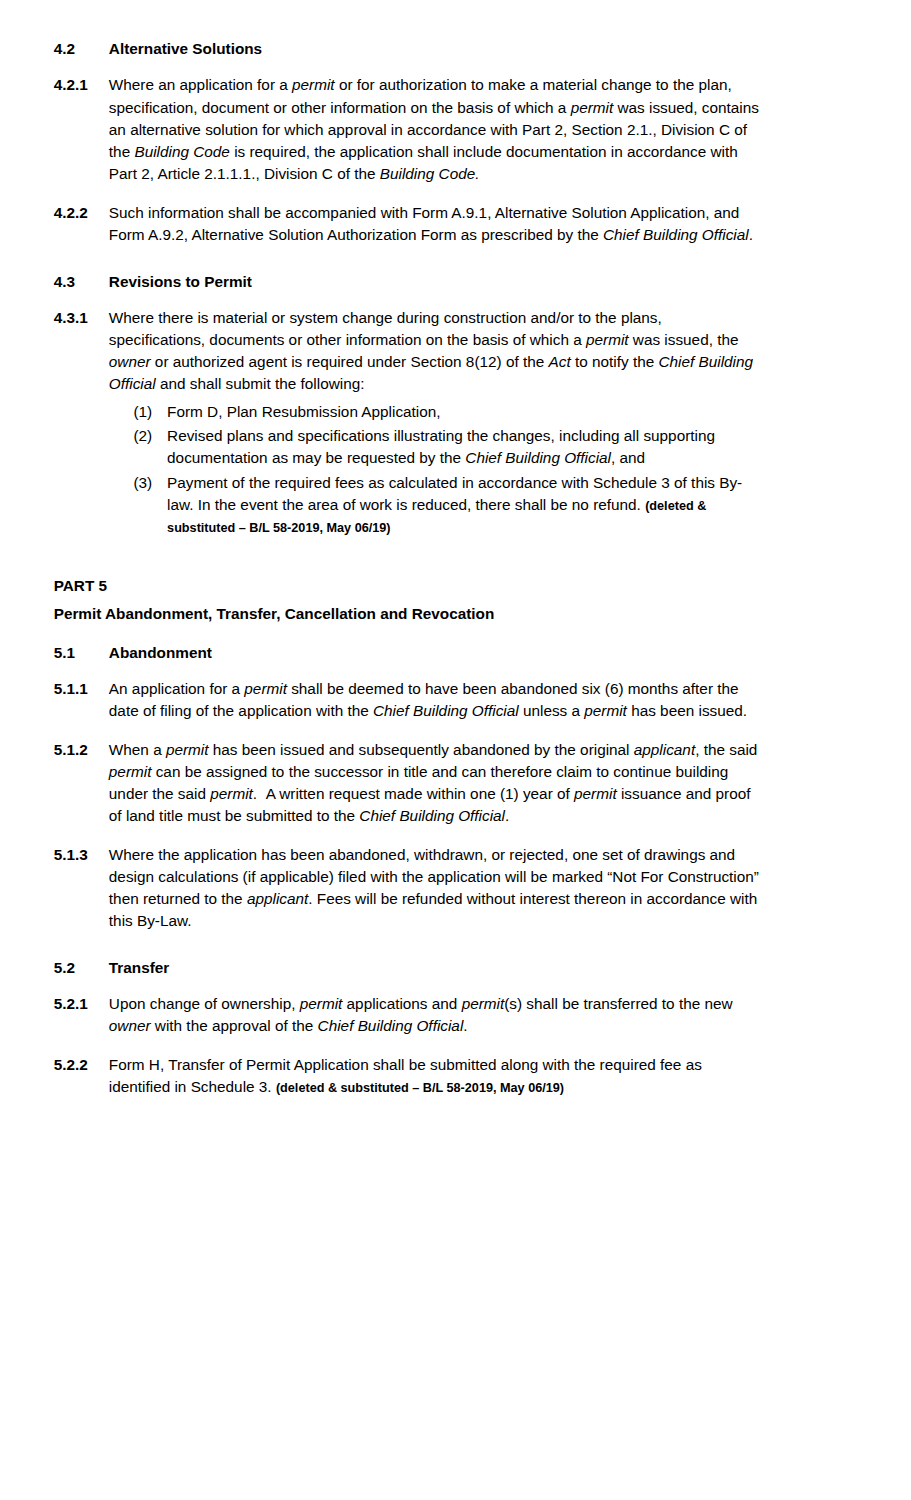4.2
Alternative Solutions
4.2.1
Where an application for a permit or for authorization to make a material change to the plan, specification, document or other information on the basis of which a permit was issued, contains an alternative solution for which approval in accordance with Part 2, Section 2.1., Division C of the Building Code is required, the application shall include documentation in accordance with Part 2, Article 2.1.1.1., Division C of the Building Code.
4.2.2
Such information shall be accompanied with Form A.9.1, Alternative Solution Application, and Form A.9.2, Alternative Solution Authorization Form as prescribed by the Chief Building Official.
4.3
Revisions to Permit
4.3.1
Where there is material or system change during construction and/or to the plans, specifications, documents or other information on the basis of which a permit was issued, the owner or authorized agent is required under Section 8(12) of the Act to notify the Chief Building Official and shall submit the following:
(1) Form D, Plan Resubmission Application,
(2) Revised plans and specifications illustrating the changes, including all supporting documentation as may be requested by the Chief Building Official, and
(3) Payment of the required fees as calculated in accordance with Schedule 3 of this By-law. In the event the area of work is reduced, there shall be no refund. (deleted & substituted – B/L 58-2019, May 06/19)
PART 5
Permit Abandonment, Transfer, Cancellation and Revocation
5.1
Abandonment
5.1.1
An application for a permit shall be deemed to have been abandoned six (6) months after the date of filing of the application with the Chief Building Official unless a permit has been issued.
5.1.2
When a permit has been issued and subsequently abandoned by the original applicant, the said permit can be assigned to the successor in title and can therefore claim to continue building under the said permit. A written request made within one (1) year of permit issuance and proof of land title must be submitted to the Chief Building Official.
5.1.3
Where the application has been abandoned, withdrawn, or rejected, one set of drawings and design calculations (if applicable) filed with the application will be marked “Not For Construction” then returned to the applicant. Fees will be refunded without interest thereon in accordance with this By-Law.
5.2
Transfer
5.2.1
Upon change of ownership, permit applications and permit(s) shall be transferred to the new owner with the approval of the Chief Building Official.
5.2.2
Form H, Transfer of Permit Application shall be submitted along with the required fee as identified in Schedule 3. (deleted & substituted – B/L 58-2019, May 06/19)